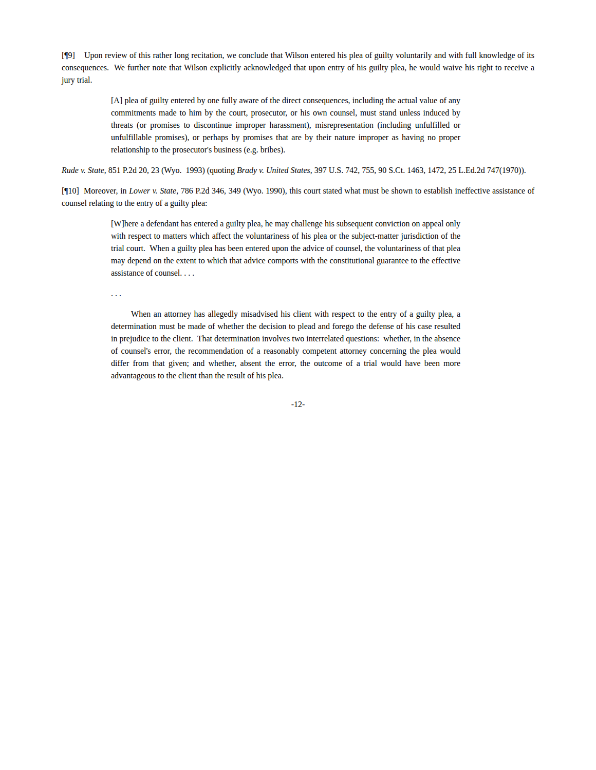[¶9] Upon review of this rather long recitation, we conclude that Wilson entered his plea of guilty voluntarily and with full knowledge of its consequences. We further note that Wilson explicitly acknowledged that upon entry of his guilty plea, he would waive his right to receive a jury trial.
[A] plea of guilty entered by one fully aware of the direct consequences, including the actual value of any commitments made to him by the court, prosecutor, or his own counsel, must stand unless induced by threats (or promises to discontinue improper harassment), misrepresentation (including unfulfilled or unfulfillable promises), or perhaps by promises that are by their nature improper as having no proper relationship to the prosecutor's business (e.g. bribes).
Rude v. State, 851 P.2d 20, 23 (Wyo. 1993) (quoting Brady v. United States, 397 U.S. 742, 755, 90 S.Ct. 1463, 1472, 25 L.Ed.2d 747(1970)).
[¶10] Moreover, in Lower v. State, 786 P.2d 346, 349 (Wyo. 1990), this court stated what must be shown to establish ineffective assistance of counsel relating to the entry of a guilty plea:
[W]here a defendant has entered a guilty plea, he may challenge his subsequent conviction on appeal only with respect to matters which affect the voluntariness of his plea or the subject-matter jurisdiction of the trial court. When a guilty plea has been entered upon the advice of counsel, the voluntariness of that plea may depend on the extent to which that advice comports with the constitutional guarantee to the effective assistance of counsel. . . .
. . .
When an attorney has allegedly misadvised his client with respect to the entry of a guilty plea, a determination must be made of whether the decision to plead and forego the defense of his case resulted in prejudice to the client. That determination involves two interrelated questions: whether, in the absence of counsel's error, the recommendation of a reasonably competent attorney concerning the plea would differ from that given; and whether, absent the error, the outcome of a trial would have been more advantageous to the client than the result of his plea.
-12-